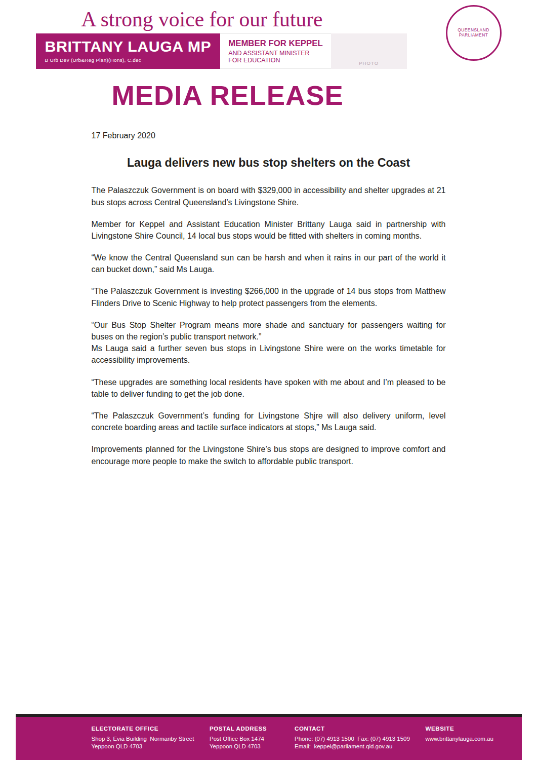QUEENSLAND
PARLIAMENT
A strong voice for our future
BRITTANY LAUGA MP
B Urb Dev (Urb&Reg Plan)(Hons), C.dec
MEMBER FOR KEPPEL
AND ASSISTANT MINISTER
FOR EDUCATION
PHOTO
MEDIA RELEASE
17 February 2020
Lauga delivers new bus stop shelters on the Coast
The Palaszczuk Government is on board with $329,000 in accessibility and shelter upgrades at 21 bus stops across Central Queensland’s Livingstone Shire.
Member for Keppel and Assistant Education Minister Brittany Lauga said in partnership with Livingstone Shire Council, 14 local bus stops would be fitted with shelters in coming months.
“We know the Central Queensland sun can be harsh and when it rains in our part of the world it can bucket down,” said Ms Lauga.
“The Palaszczuk Government is investing $266,000 in the upgrade of 14 bus stops from Matthew Flinders Drive to Scenic Highway to help protect passengers from the elements.
“Our Bus Stop Shelter Program means more shade and sanctuary for passengers waiting for buses on the region’s public transport network.”
Ms Lauga said a further seven bus stops in Livingstone Shire were on the works timetable for accessibility improvements.
“These upgrades are something local residents have spoken with me about and I’m pleased to be table to deliver funding to get the job done.
“The Palaszczuk Government’s funding for Livingstone Shjre will also delivery uniform, level concrete boarding areas and tactile surface indicators at stops,” Ms Lauga said.
Improvements planned for the Livingstone Shire’s bus stops are designed to improve comfort and encourage more people to make the switch to affordable public transport.
ELECTORATE OFFICE Shop 3, Evia Building Normanby Street
Yeppoon QLD 4703
POSTAL ADDRESS Post Office Box 1474
Yeppoon QLD 4703
CONTACT Phone: (07) 4913 1500 Fax: (07) 4913 1509
Email: keppel@parliament.qld.gov.au
WEBSITE www.brittanylauga.com.au